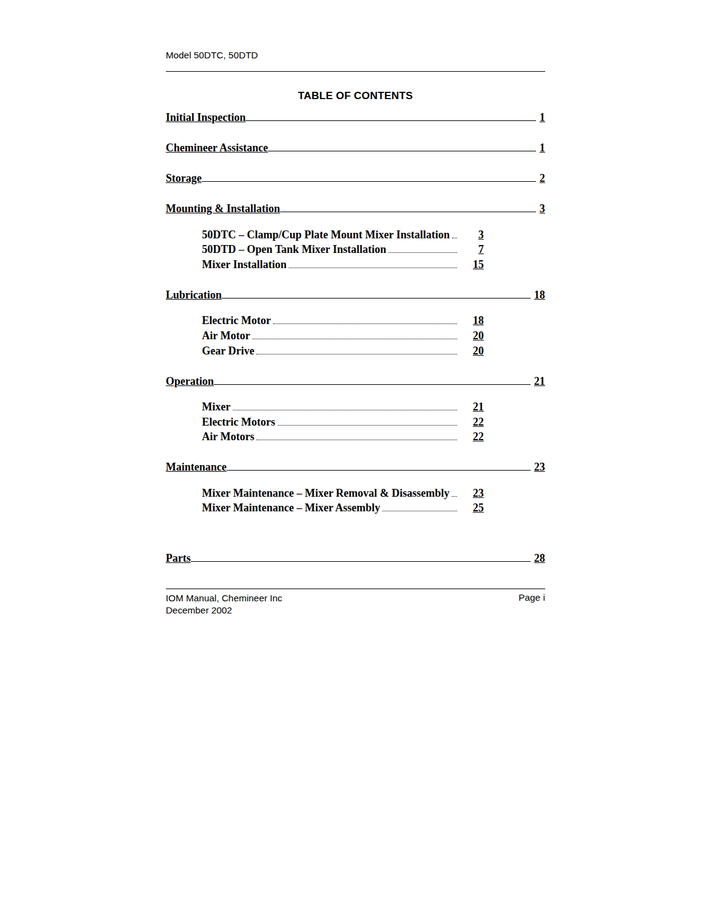Model 50DTC, 50DTD
TABLE OF CONTENTS
Initial Inspection 1
Chemineer Assistance 1
Storage 2
Mounting & Installation 3
50DTC – Clamp/Cup Plate Mount Mixer Installation 3
50DTD – Open Tank Mixer Installation 7
Mixer Installation 15
Lubrication 18
Electric Motor 18
Air Motor 20
Gear Drive 20
Operation 21
Mixer 21
Electric Motors 22
Air Motors 22
Maintenance 23
Mixer Maintenance – Mixer Removal & Disassembly 23
Mixer Maintenance – Mixer Assembly 25
Parts 28
IOM Manual, Chemineer Inc
December 2002
Page i